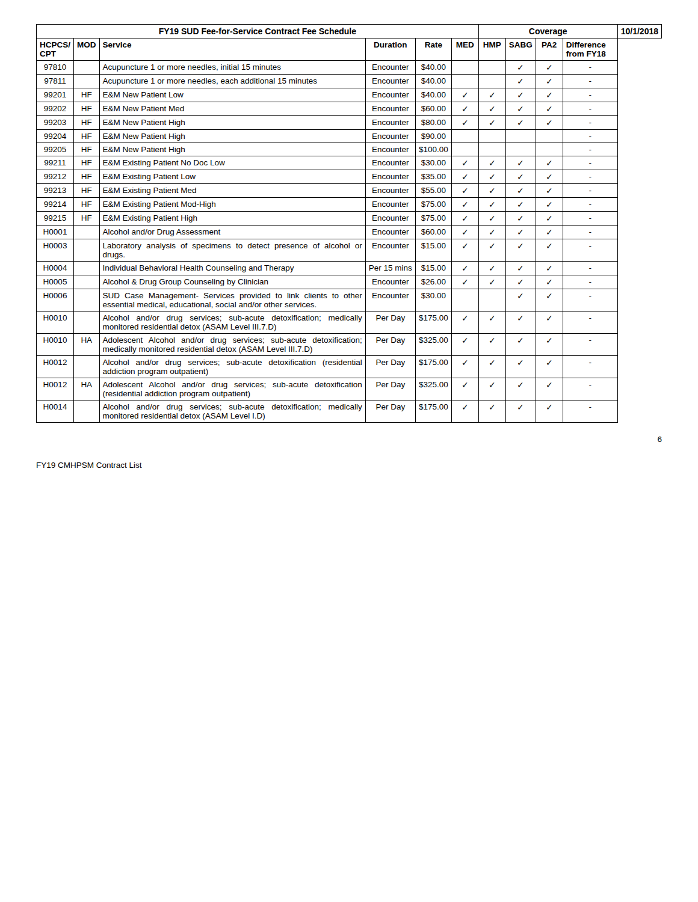| FY19 SUD Fee-for-Service Contract Fee Schedule | Coverage | 10/1/2018 |
| --- | --- | --- |
| HCPCS/ CPT | MOD | Service | Duration | Rate | MED | HMP | SABG | PA2 | Difference from FY18 |
| 97810 | | Acupuncture 1 or more needles, initial 15 minutes | Encounter | $40.00 | | | ✓ | ✓ | - |
| 97811 | | Acupuncture 1 or more needles, each additional 15 minutes | Encounter | $40.00 | | | ✓ | ✓ | - |
| 99201 | HF | E&M New Patient Low | Encounter | $40.00 | ✓ | ✓ | ✓ | ✓ | - |
| 99202 | HF | E&M New Patient Med | Encounter | $60.00 | ✓ | ✓ | ✓ | ✓ | - |
| 99203 | HF | E&M New Patient High | Encounter | $80.00 | ✓ | ✓ | ✓ | ✓ | - |
| 99204 | HF | E&M New Patient High | Encounter | $90.00 | | | | | - |
| 99205 | HF | E&M New Patient High | Encounter | $100.00 | | | | | - |
| 99211 | HF | E&M Existing Patient No Doc Low | Encounter | $30.00 | ✓ | ✓ | ✓ | ✓ | - |
| 99212 | HF | E&M Existing Patient Low | Encounter | $35.00 | ✓ | ✓ | ✓ | ✓ | - |
| 99213 | HF | E&M Existing Patient Med | Encounter | $55.00 | ✓ | ✓ | ✓ | ✓ | - |
| 99214 | HF | E&M Existing Patient Mod-High | Encounter | $75.00 | ✓ | ✓ | ✓ | ✓ | - |
| 99215 | HF | E&M Existing Patient High | Encounter | $75.00 | ✓ | ✓ | ✓ | ✓ | - |
| H0001 | | Alcohol and/or Drug Assessment | Encounter | $60.00 | ✓ | ✓ | ✓ | ✓ | - |
| H0003 | | Laboratory analysis of specimens to detect presence of alcohol or drugs. | Encounter | $15.00 | ✓ | ✓ | ✓ | ✓ | - |
| H0004 | | Individual Behavioral Health Counseling and Therapy | Per 15 mins | $15.00 | ✓ | ✓ | ✓ | ✓ | - |
| H0005 | | Alcohol & Drug Group Counseling by Clinician | Encounter | $26.00 | ✓ | ✓ | ✓ | ✓ | - |
| H0006 | | SUD Case Management- Services provided to link clients to other essential medical, educational, social and/or other services. | Encounter | $30.00 | | | ✓ | ✓ | - |
| H0010 | | Alcohol and/or drug services; sub-acute detoxification; medically monitored residential detox (ASAM Level III.7.D) | Per Day | $175.00 | ✓ | ✓ | ✓ | ✓ | - |
| H0010 | HA | Adolescent Alcohol and/or drug services; sub-acute detoxification; medically monitored residential detox (ASAM Level III.7.D) | Per Day | $325.00 | ✓ | ✓ | ✓ | ✓ | - |
| H0012 | | Alcohol and/or drug services; sub-acute detoxification (residential addiction program outpatient) | Per Day | $175.00 | ✓ | ✓ | ✓ | ✓ | - |
| H0012 | HA | Adolescent Alcohol and/or drug services; sub-acute detoxification (residential addiction program outpatient) | Per Day | $325.00 | ✓ | ✓ | ✓ | ✓ | - |
| H0014 | | Alcohol and/or drug services; sub-acute detoxification; medically monitored residential detox (ASAM Level I.D) | Per Day | $175.00 | ✓ | ✓ | ✓ | ✓ | - |
6
FY19 CMHPSM Contract List